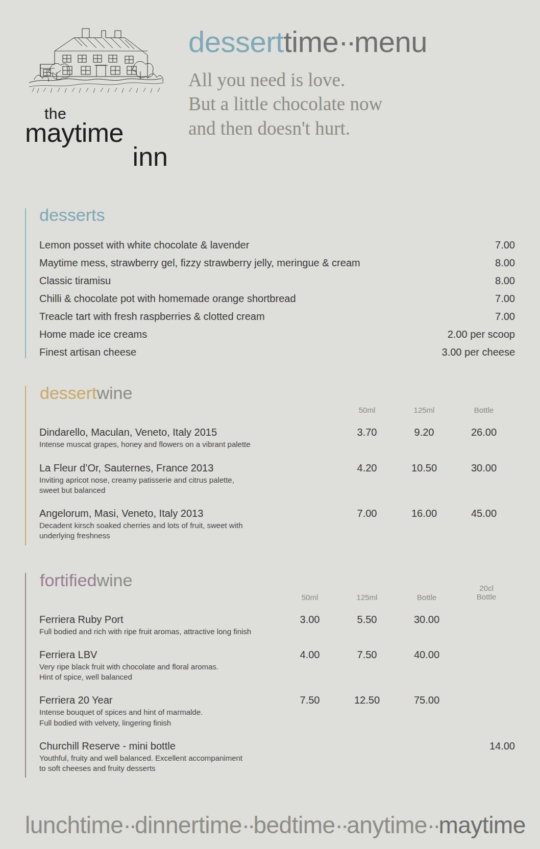the
maytime
inn
dessert time··menu
All you need is love.
But a little chocolate now
and then doesn't hurt.
desserts
| Lemon posset with white chocolate & lavender | 7.00 |
| Maytime mess, strawberry gel, fizzy strawberry jelly, meringue & cream | 8.00 |
| Classic tiramisu | 8.00 |
| Chilli & chocolate pot with homemade orange shortbread | 7.00 |
| Treacle tart with fresh raspberries & clotted cream | 7.00 |
| Home made ice creams | 2.00 per scoop |
| Finest artisan cheese | 3.00 per cheese |
| dessert wine | 50ml | 125ml | Bottle |
| --- | --- | --- | --- |
| Dindarello, Maculan, Veneto, Italy 2015 Intense muscat grapes, honey and flowers on a vibrant palette | 3.70 | 9.20 | 26.00 |
| La Fleur d’Or, Sauternes, France 2013 Inviting apricot nose, creamy patisserie and citrus palette, sweet but balanced | 4.20 | 10.50 | 30.00 |
| Angelorum, Masi, Veneto, Italy 2013 Decadent kirsch soaked cherries and lots of fruit, sweet with underlying freshness | 7.00 | 16.00 | 45.00 |
| fortified wine | 50ml | 125ml | Bottle | 20cl Bottle |
| --- | --- | --- | --- | --- |
| Ferriera Ruby Port Full bodied and rich with ripe fruit aromas, attractive long finish | 3.00 | 5.50 | 30.00 | |
| Ferriera LBV Very ripe black fruit with chocolate and floral aromas. Hint of spice, well balanced | 4.00 | 7.50 | 40.00 | |
| Ferriera 20 Year Intense bouquet of spices and hint of marmalde. Full bodied with velvety, lingering finish | 7.50 | 12.50 | 75.00 | |
| Churchill Reserve - mini bottle Youthful, fruity and well balanced. Excellent accompaniment to soft cheeses and fruity desserts | | | | 14.00 |
lunchtime··dinnertime··bedtime··anytime··maytime